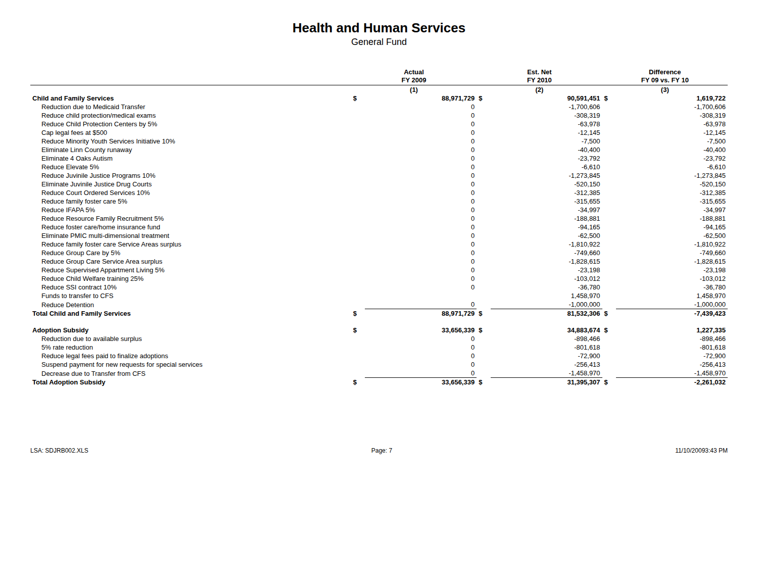Health and Human Services
General Fund
| | Actual | Est. Net | Difference |
| | FY 2009 | FY 2010 | FY 09 vs. FY 10 |
| | (1) | (2) | (3) |
| Child and Family Services | $ | 88,971,729 | $ | 90,591,451 | $ | 1,619,722 |
| Reduction due to Medicaid Transfer | | 0 | | -1,700,606 | | -1,700,606 |
| Reduce child protection/medical exams | | 0 | | -308,319 | | -308,319 |
| Reduce Child Protection Centers by 5% | | 0 | | -63,978 | | -63,978 |
| Cap legal fees at $500 | | 0 | | -12,145 | | -12,145 |
| Reduce Minority Youth Services Initiative 10% | | 0 | | -7,500 | | -7,500 |
| Eliminate Linn County runaway | | 0 | | -40,400 | | -40,400 |
| Eliminate 4 Oaks Autism | | 0 | | -23,792 | | -23,792 |
| Reduce Elevate 5% | | 0 | | -6,610 | | -6,610 |
| Reduce Juvinile Justice Programs 10% | | 0 | | -1,273,845 | | -1,273,845 |
| Eliminate Juvinile Justice Drug Courts | | 0 | | -520,150 | | -520,150 |
| Reduce Court Ordered Services 10% | | 0 | | -312,385 | | -312,385 |
| Reduce family foster care 5% | | 0 | | -315,655 | | -315,655 |
| Reduce IFAPA 5% | | 0 | | -34,997 | | -34,997 |
| Reduce Resource Family Recruitment 5% | | 0 | | -188,881 | | -188,881 |
| Reduce foster care/home insurance fund | | 0 | | -94,165 | | -94,165 |
| Eliminate PMIC multi-dimensional treatment | | 0 | | -62,500 | | -62,500 |
| Reduce family foster care Service Areas surplus | | 0 | | -1,810,922 | | -1,810,922 |
| Reduce Group Care by 5% | | 0 | | -749,660 | | -749,660 |
| Reduce Group Care Service Area surplus | | 0 | | -1,828,615 | | -1,828,615 |
| Reduce Supervised Appartment Living 5% | | 0 | | -23,198 | | -23,198 |
| Reduce Child Welfare training 25% | | 0 | | -103,012 | | -103,012 |
| Reduce SSI contract 10% | | 0 | | -36,780 | | -36,780 |
| Funds to transfer to CFS | | | | 1,458,970 | | 1,458,970 |
| Reduce Detention | | 0 | | -1,000,000 | | -1,000,000 |
| Total Child and Family Services | $ | 88,971,729 | $ | 81,532,306 | $ | -7,439,423 |
| Adoption Subsidy | $ | 33,656,339 | $ | 34,883,674 | $ | 1,227,335 |
| Reduction due to available surplus | | 0 | | -898,466 | | -898,466 |
| 5% rate reduction | | 0 | | -801,618 | | -801,618 |
| Reduce legal fees paid to finalize adoptions | | 0 | | -72,900 | | -72,900 |
| Suspend payment for new requests for special services | | 0 | | -256,413 | | -256,413 |
| Decrease due to Transfer from CFS | | 0 | | -1,458,970 | | -1,458,970 |
| Total Adoption Subsidy | $ | 33,656,339 | $ | 31,395,307 | $ | -2,261,032 |
LSA: SDJRB002.XLS
Page: 7
11/10/20093:43 PM